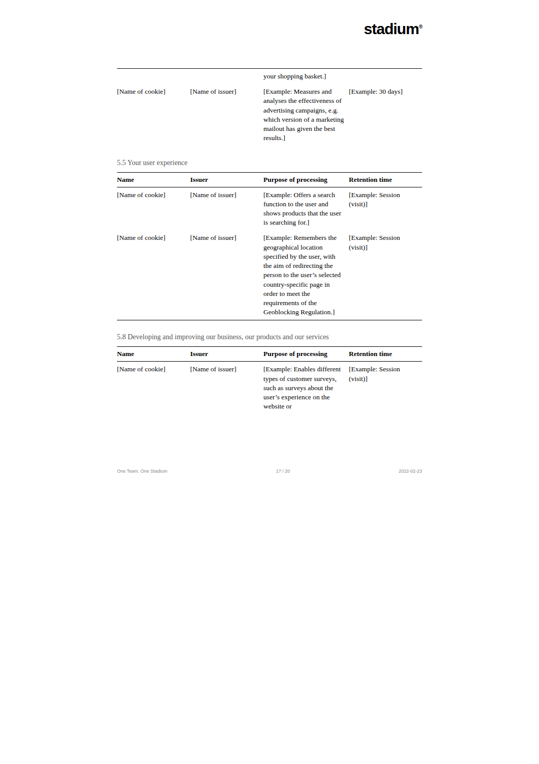stadium®
| | | your shopping basket.] | |
| [Name of cookie] | [Name of issuer] | [Example: Measures and analyses the effectiveness of advertising campaigns, e.g. which version of a marketing mailout has given the best results.] | [Example: 30 days] |
5.5 Your user experience
| Name | Issuer | Purpose of processing | Retention time |
| --- | --- | --- | --- |
| [Name of cookie] | [Name of issuer] | [Example: Offers a search function to the user and shows products that the user is searching for.] | [Example: Session (visit)] |
| [Name of cookie] | [Name of issuer] | [Example: Remembers the geographical location specified by the user, with the aim of redirecting the person to the user’s selected country-specific page in order to meet the requirements of the Geoblocking Regulation.] | [Example: Session (visit)] |
5.8 Developing and improving our business, our products and our services
| Name | Issuer | Purpose of processing | Retention time |
| --- | --- | --- | --- |
| [Name of cookie] | [Name of issuer] | [Example: Enables different types of customer surveys, such as surveys about the user’s experience on the website or | [Example: Session (visit)] |
One Team. One Stadium 17 / 20 2022-02-23